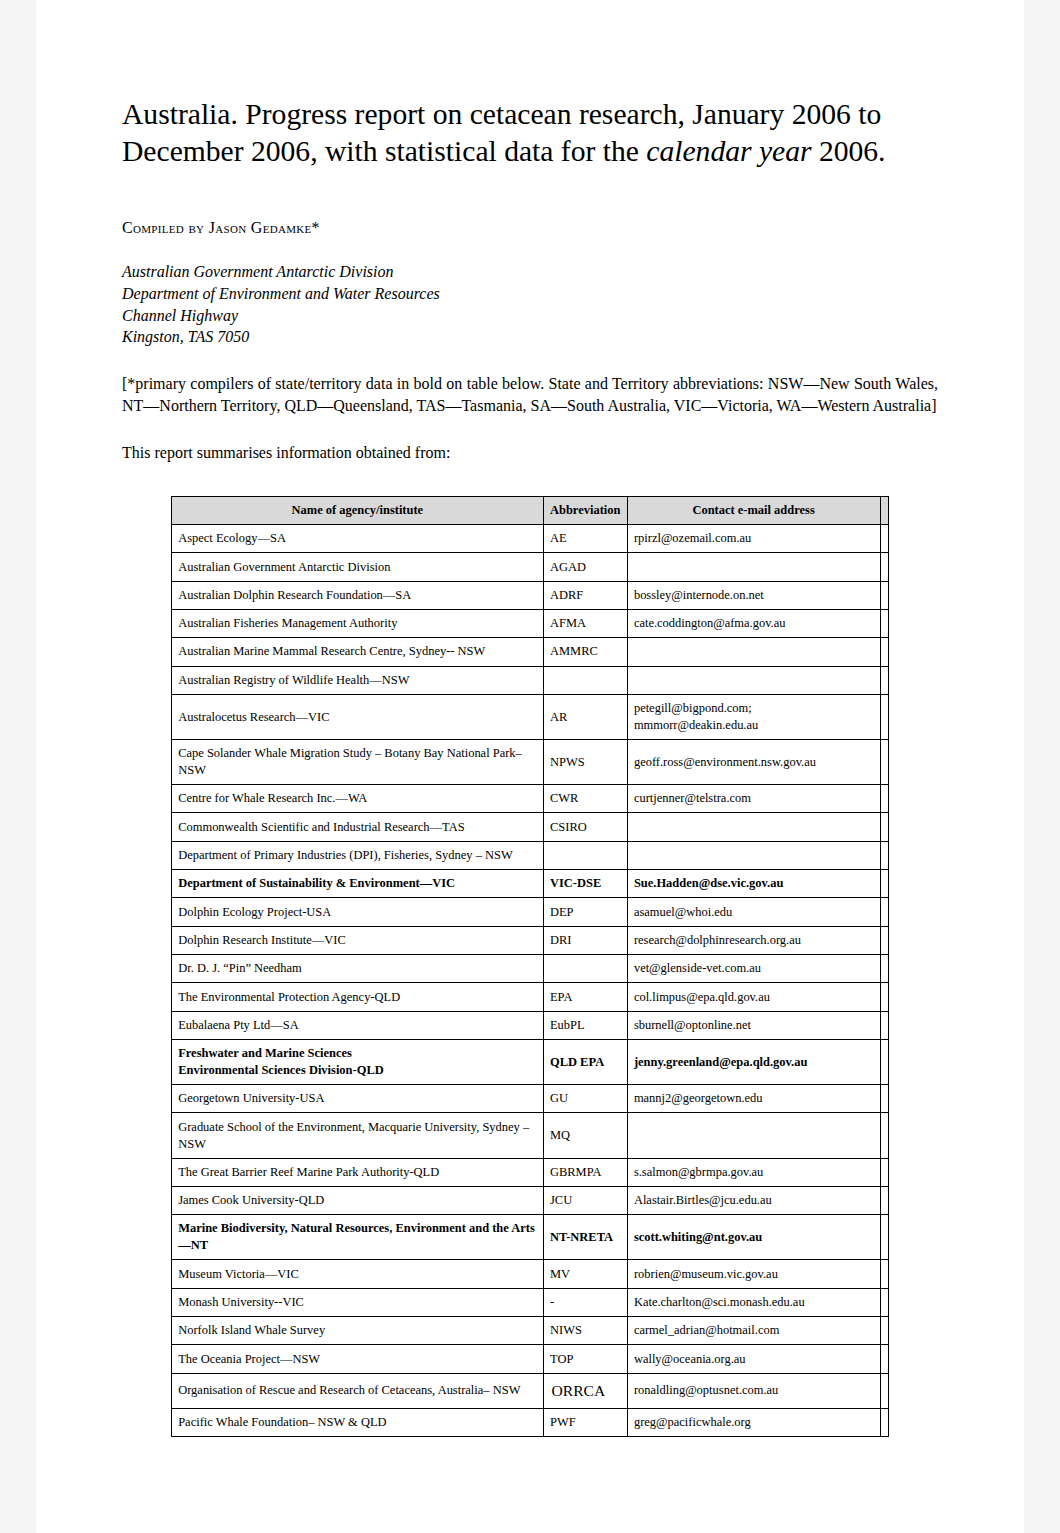Australia. Progress report on cetacean research, January 2006 to December 2006, with statistical data for the calendar year 2006.
Compiled by Jason Gedamke*
Australian Government Antarctic Division Department of Environment and Water Resources Channel Highway Kingston, TAS 7050
[*primary compilers of state/territory data in bold on table below. State and Territory abbreviations: NSW—New South Wales, NT—Northern Territory, QLD—Queensland, TAS—Tasmania, SA—South Australia, VIC—Victoria, WA—Western Australia]
This report summarises information obtained from:
Agencies and institutes contributing to the report
| Name of agency/institute | Abbreviation | Contact e-mail address | |
| --- | --- | --- | --- |
| Aspect Ecology—SA | AE | rpirzl@ozemail.com.au | |
| Australian Government Antarctic Division | AGAD | | |
| Australian Dolphin Research Foundation—SA | ADRF | bossley@internode.on.net | |
| Australian Fisheries Management Authority | AFMA | cate.coddington@afma.gov.au | |
| Australian Marine Mammal Research Centre, Sydney-- NSW | AMMRC | | |
| Australian Registry of Wildlife Health—NSW | | | |
| Australocetus Research—VIC | AR | petegill@bigpond.com; mmmorr@deakin.edu.au | |
| Cape Solander Whale Migration Study – Botany Bay National Park– NSW | NPWS | geoff.ross@environment.nsw.gov.au | |
| Centre for Whale Research Inc.—WA | CWR | curtjenner@telstra.com | |
| Commonwealth Scientific and Industrial Research—TAS | CSIRO | | |
| Department of Primary Industries (DPI), Fisheries, Sydney – NSW | | | |
| Department of Sustainability & Environment—VIC | VIC-DSE | Sue.Hadden@dse.vic.gov.au | |
| Dolphin Ecology Project-USA | DEP | asamuel@whoi.edu | |
| Dolphin Research Institute—VIC | DRI | research@dolphinresearch.org.au | |
| Dr. D. J. “Pin” Needham | | vet@glenside-vet.com.au | |
| The Environmental Protection Agency-QLD | EPA | col.limpus@epa.qld.gov.au | |
| Eubalaena Pty Ltd—SA | EubPL | sburnell@optonline.net | |
| Freshwater and Marine Sciences Environmental Sciences Division-QLD | QLD EPA | jenny.greenland@epa.qld.gov.au | |
| Georgetown University-USA | GU | mannj2@georgetown.edu | |
| Graduate School of the Environment, Macquarie University, Sydney – NSW | MQ | | |
| The Great Barrier Reef Marine Park Authority-QLD | GBRMPA | s.salmon@gbrmpa.gov.au | |
| James Cook University-QLD | JCU | Alastair.Birtles@jcu.edu.au | |
| Marine Biodiversity, Natural Resources, Environment and the Arts—NT | NT-NRETA | scott.whiting@nt.gov.au | |
| Museum Victoria—VIC | MV | robrien@museum.vic.gov.au | |
| Monash University--VIC | - | Kate.charlton@sci.monash.edu.au | |
| Norfolk Island Whale Survey | NIWS | carmel_adrian@hotmail.com | |
| The Oceania Project—NSW | TOP | wally@oceania.org.au | |
| Organisation of Rescue and Research of Cetaceans, Australia– NSW | ORRCA | ronaldling@optusnet.com.au | |
| Pacific Whale Foundation– NSW & QLD | PWF | greg@pacificwhale.org | |